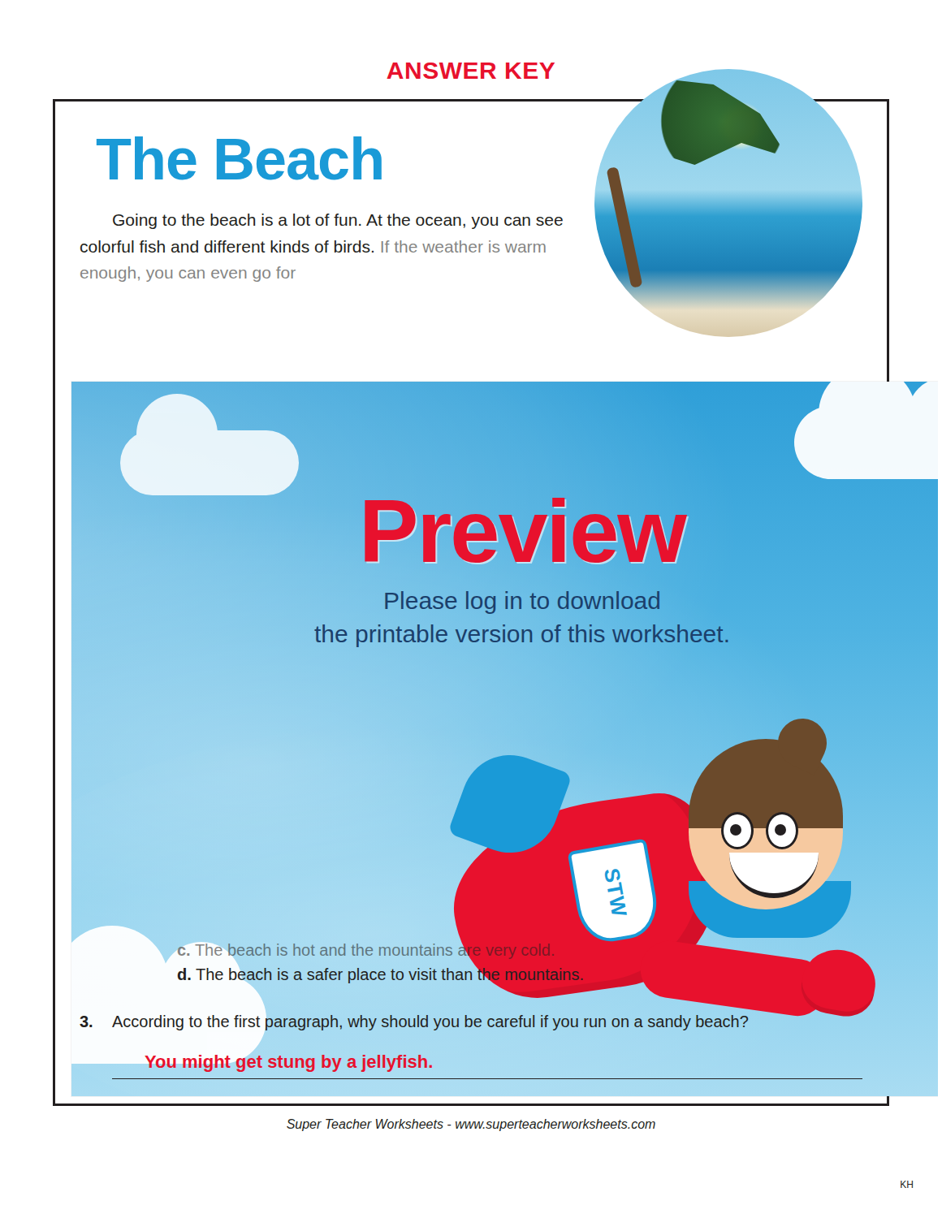ANSWER KEY
The Beach
Going to the beach is a lot of fun. At the ocean, you can see colorful fish and different kinds of birds. If the weather is warm enough, you can even go for
Preview
Please log in to download
the printable version of this worksheet.
STW
c. The beach is hot and the mountains are very cold.
d. The beach is a safer place to visit than the mountains.
3.
According to the first paragraph, why should you be careful if you run on a sandy beach?
You might get stung by a jellyfish.
Super Teacher Worksheets - www.superteacherworksheets.com
KH